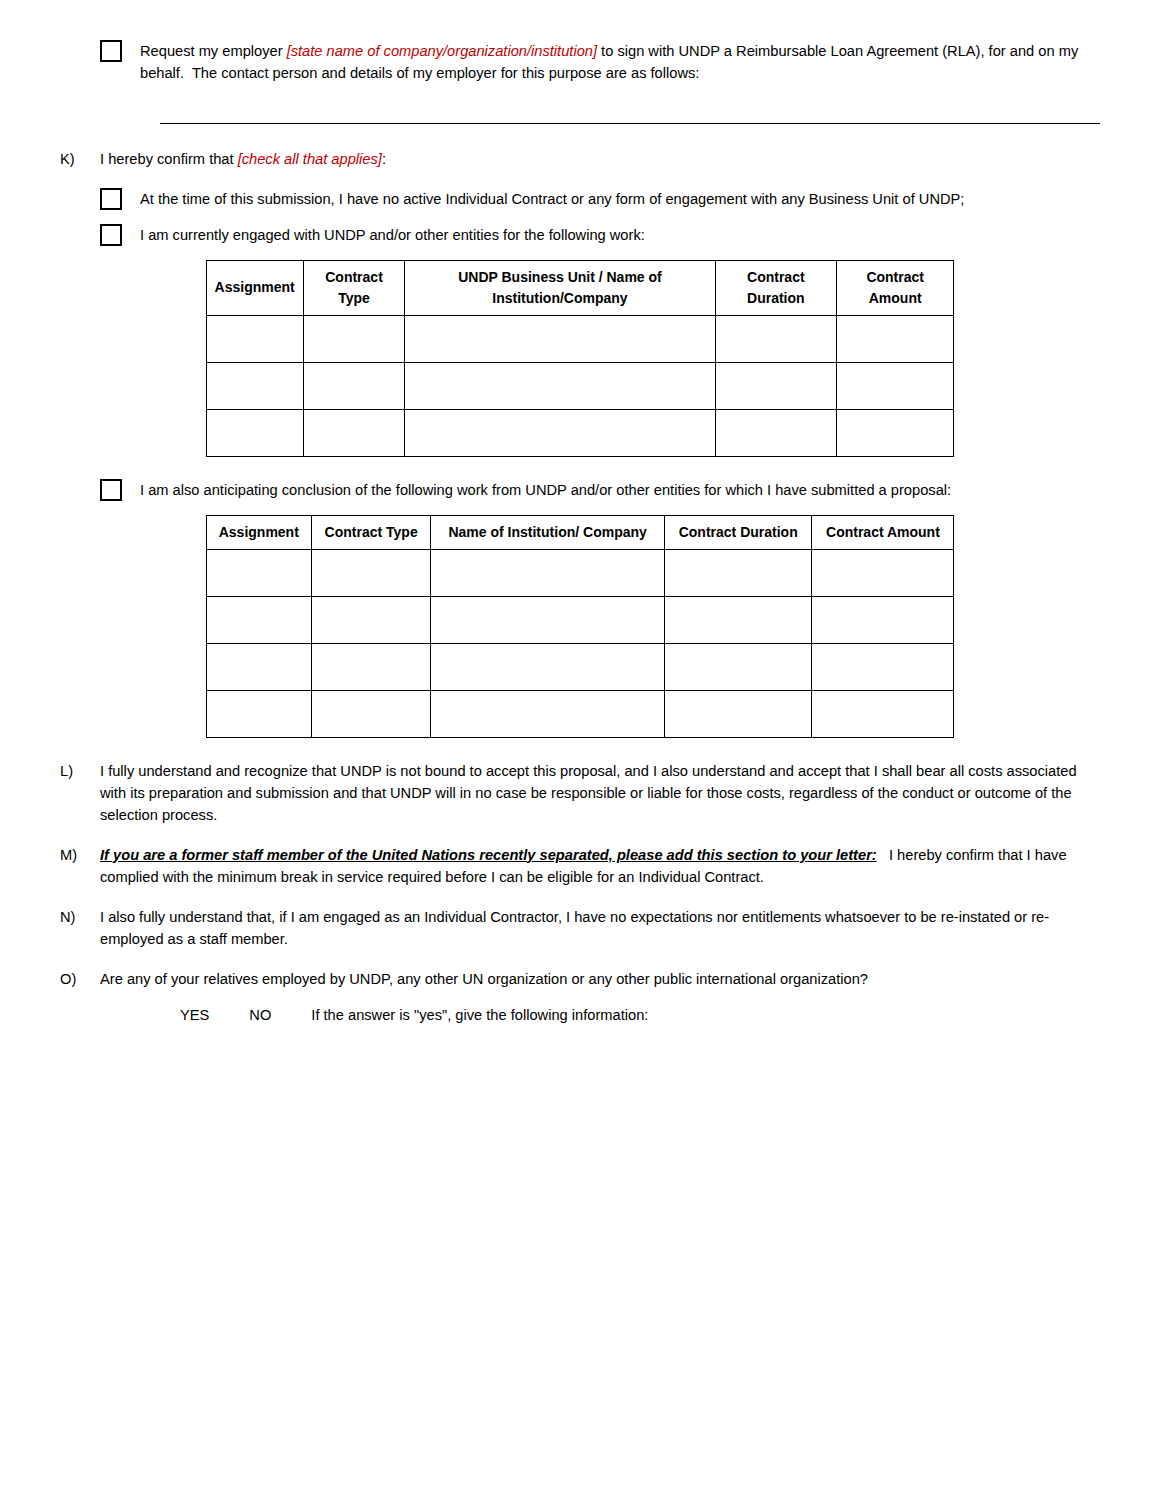Request my employer [state name of company/organization/institution] to sign with UNDP a Reimbursable Loan Agreement (RLA), for and on my behalf. The contact person and details of my employer for this purpose are as follows:
K)
I hereby confirm that [check all that applies]:
At the time of this submission, I have no active Individual Contract or any form of engagement with any Business Unit of UNDP;
I am currently engaged with UNDP and/or other entities for the following work:
| Assignment | Contract Type | UNDP Business Unit / Name of Institution/Company | Contract Duration | Contract Amount |
| --- | --- | --- | --- | --- |
I am also anticipating conclusion of the following work from UNDP and/or other entities for which I have submitted a proposal:
| Assignment | Contract Type | Name of Institution/ Company | Contract Duration | Contract Amount |
| --- | --- | --- | --- | --- |
L)
I fully understand and recognize that UNDP is not bound to accept this proposal, and I also understand and accept that I shall bear all costs associated with its preparation and submission and that UNDP will in no case be responsible or liable for those costs, regardless of the conduct or outcome of the selection process.
M)
If you are a former staff member of the United Nations recently separated, please add this section to your letter: I hereby confirm that I have complied with the minimum break in service required before I can be eligible for an Individual Contract.
N)
I also fully understand that, if I am engaged as an Individual Contractor, I have no expectations nor entitlements whatsoever to be re-instated or re-employed as a staff member.
O)
Are any of your relatives employed by UNDP, any other UN organization or any other public international organization?
YES NOIf the answer is "yes", give the following information: